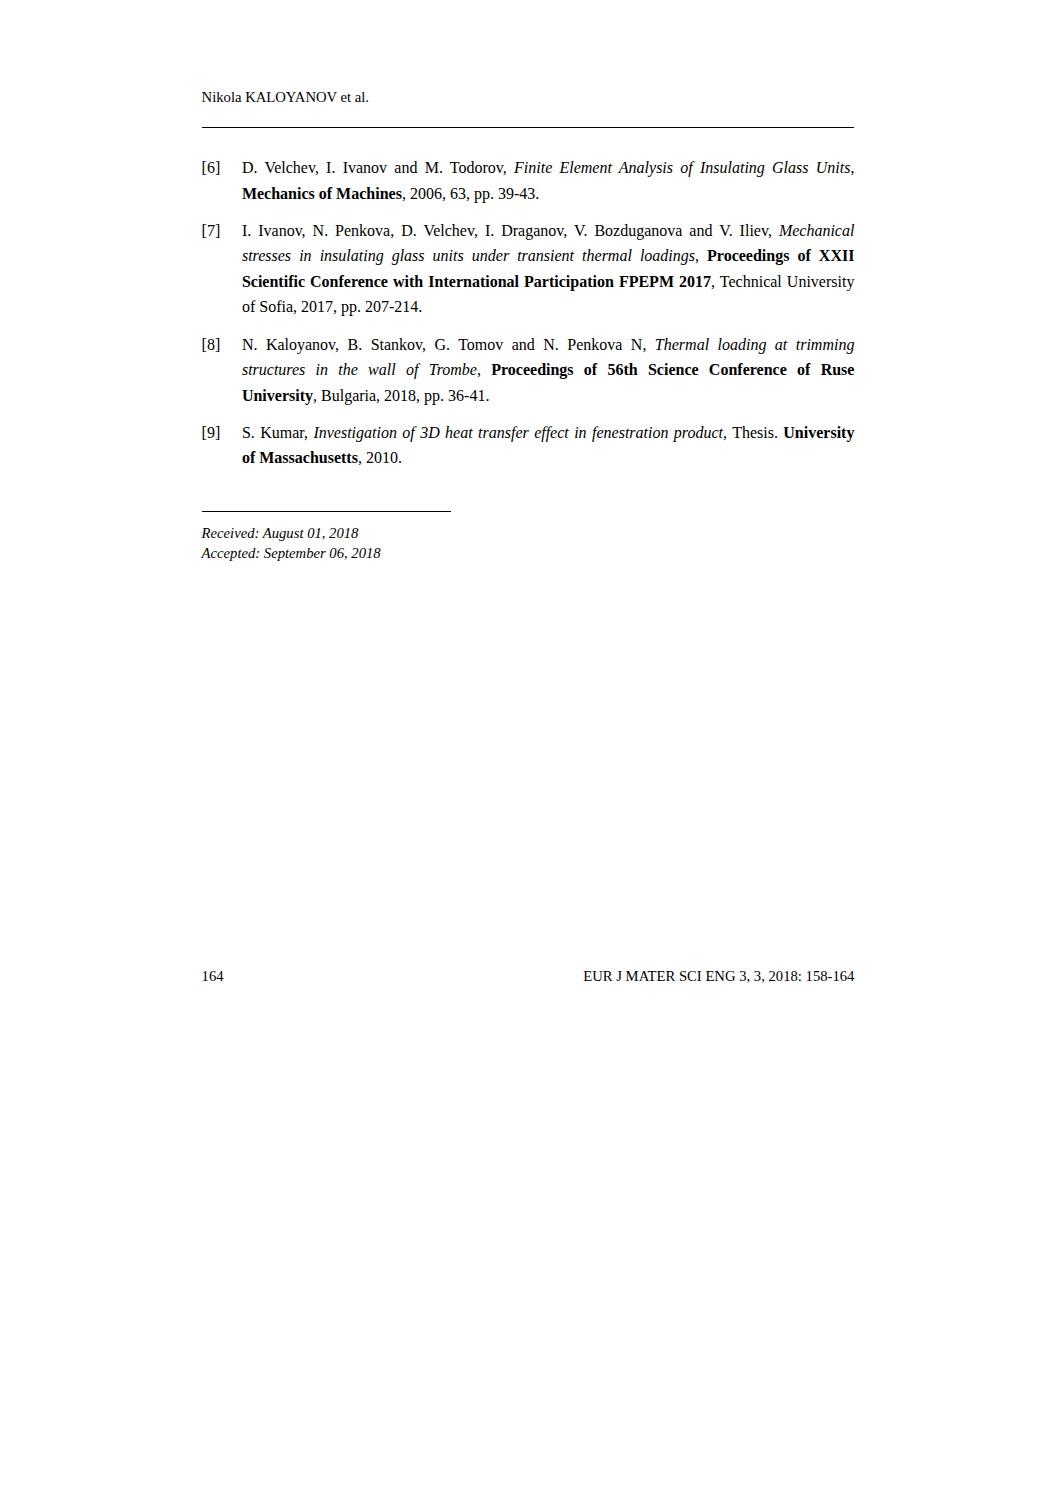Nikola KALOYANOV et al.
[6] D. Velchev, I. Ivanov and M. Todorov, Finite Element Analysis of Insulating Glass Units, Mechanics of Machines, 2006, 63, pp. 39-43.
[7] I. Ivanov, N. Penkova, D. Velchev, I. Draganov, V. Bozduganova and V. Iliev, Mechanical stresses in insulating glass units under transient thermal loadings, Proceedings of XXII Scientific Conference with International Participation FPEPM 2017, Technical University of Sofia, 2017, pp. 207-214.
[8] N. Kaloyanov, B. Stankov, G. Tomov and N. Penkova N, Thermal loading at trimming structures in the wall of Trombe, Proceedings of 56th Science Conference of Ruse University, Bulgaria, 2018, pp. 36-41.
[9] S. Kumar, Investigation of 3D heat transfer effect in fenestration product, Thesis. University of Massachusetts, 2010.
Received: August 01, 2018
Accepted: September 06, 2018
164
EUR J MATER SCI ENG 3, 3, 2018: 158-164